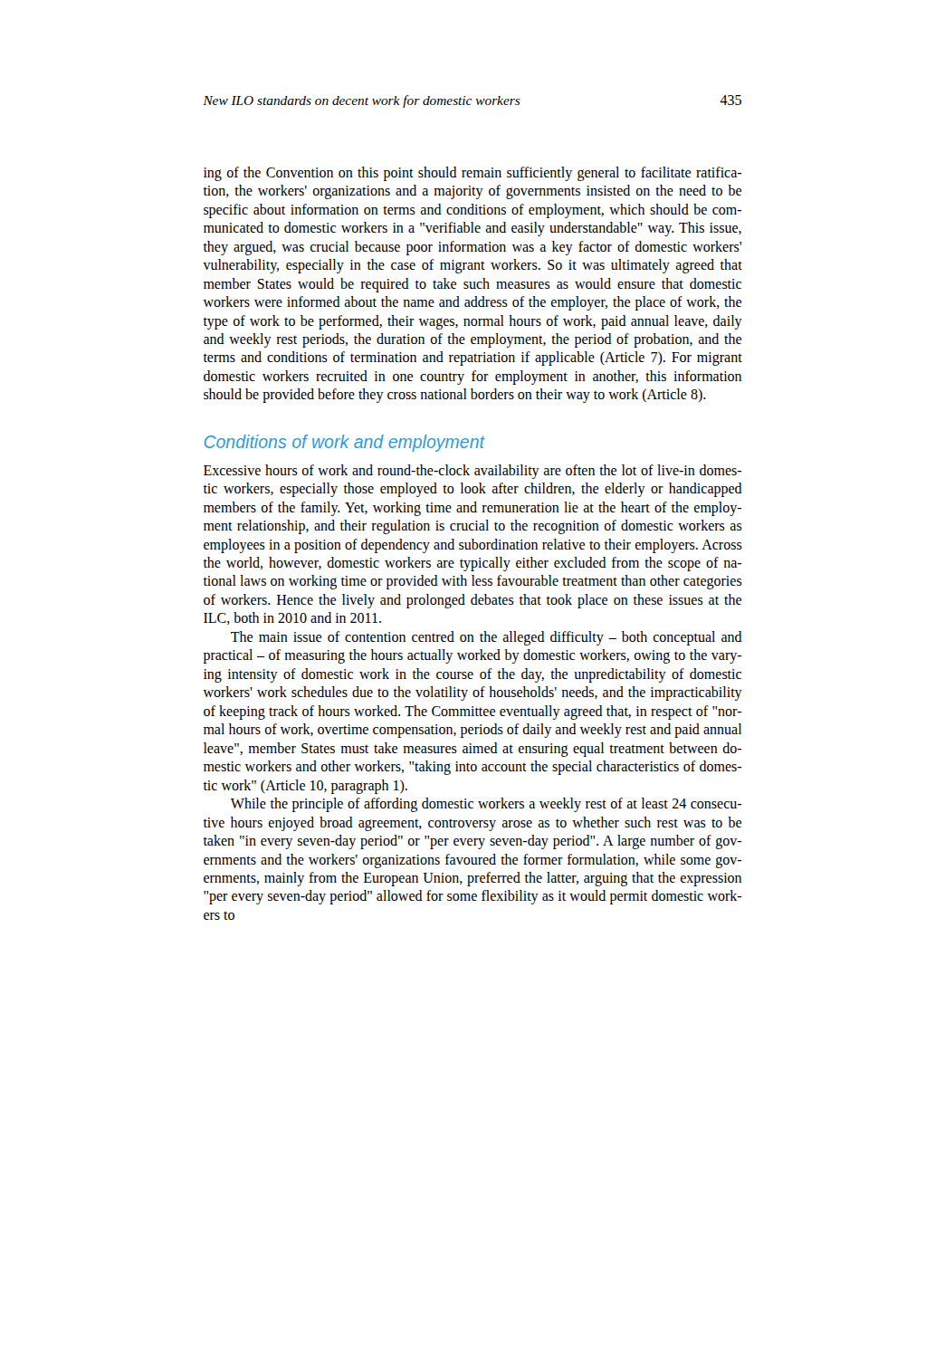New ILO standards on decent work for domestic workers 435
ing of the Convention on this point should remain sufficiently general to facilitate ratification, the workers' organizations and a majority of governments insisted on the need to be specific about information on terms and conditions of employment, which should be communicated to domestic workers in a "verifiable and easily understandable" way. This issue, they argued, was crucial because poor information was a key factor of domestic workers' vulnerability, especially in the case of migrant workers. So it was ultimately agreed that member States would be required to take such measures as would ensure that domestic workers were informed about the name and address of the employer, the place of work, the type of work to be performed, their wages, normal hours of work, paid annual leave, daily and weekly rest periods, the duration of the employment, the period of probation, and the terms and conditions of termination and repatriation if applicable (Article 7). For migrant domestic workers recruited in one country for employment in another, this information should be provided before they cross national borders on their way to work (Article 8).
Conditions of work and employment
Excessive hours of work and round-the-clock availability are often the lot of live-in domestic workers, especially those employed to look after children, the elderly or handicapped members of the family. Yet, working time and remuneration lie at the heart of the employment relationship, and their regulation is crucial to the recognition of domestic workers as employees in a position of dependency and subordination relative to their employers. Across the world, however, domestic workers are typically either excluded from the scope of national laws on working time or provided with less favourable treatment than other categories of workers. Hence the lively and prolonged debates that took place on these issues at the ILC, both in 2010 and in 2011.
The main issue of contention centred on the alleged difficulty – both conceptual and practical – of measuring the hours actually worked by domestic workers, owing to the varying intensity of domestic work in the course of the day, the unpredictability of domestic workers' work schedules due to the volatility of households' needs, and the impracticability of keeping track of hours worked. The Committee eventually agreed that, in respect of "normal hours of work, overtime compensation, periods of daily and weekly rest and paid annual leave", member States must take measures aimed at ensuring equal treatment between domestic workers and other workers, "taking into account the special characteristics of domestic work" (Article 10, paragraph 1).
While the principle of affording domestic workers a weekly rest of at least 24 consecutive hours enjoyed broad agreement, controversy arose as to whether such rest was to be taken "in every seven-day period" or "per every seven-day period". A large number of governments and the workers' organizations favoured the former formulation, while some governments, mainly from the European Union, preferred the latter, arguing that the expression "per every seven-day period" allowed for some flexibility as it would permit domestic workers to